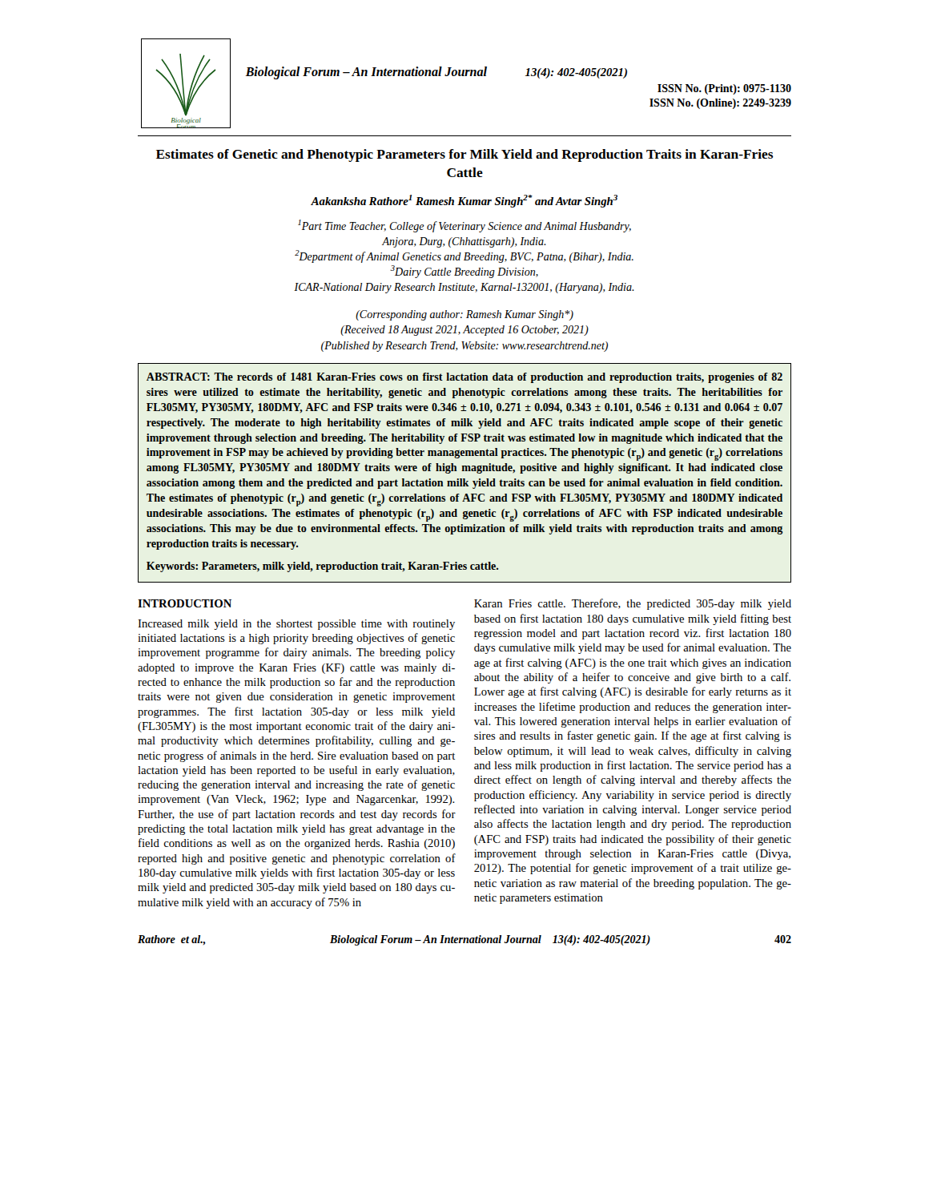Biological Forum
Biological Forum – An International Journal 13(4): 402-405(2021)
ISSN No. (Print): 0975-1130
ISSN No. (Online): 2249-3239
Estimates of Genetic and Phenotypic Parameters for Milk Yield and Reproduction Traits in Karan-Fries Cattle
Aakanksha Rathore1 Ramesh Kumar Singh2* and Avtar Singh3
1Part Time Teacher, College of Veterinary Science and Animal Husbandry,
Anjora, Durg, (Chhattisgarh), India.
2Department of Animal Genetics and Breeding, BVC, Patna, (Bihar), India.
3Dairy Cattle Breeding Division,
ICAR-National Dairy Research Institute, Karnal-132001, (Haryana), India.
(Corresponding author: Ramesh Kumar Singh*)
(Received 18 August 2021, Accepted 16 October, 2021)
(Published by Research Trend, Website: www.researchtrend.net)
ABSTRACT: The records of 1481 Karan-Fries cows on first lactation data of production and reproduction traits, progenies of 82 sires were utilized to estimate the heritability, genetic and phenotypic correlations among these traits. The heritabilities for FL305MY, PY305MY, 180DMY, AFC and FSP traits were 0.346 ± 0.10, 0.271 ± 0.094, 0.343 ± 0.101, 0.546 ± 0.131 and 0.064 ± 0.07 respectively. The moderate to high heritability estimates of milk yield and AFC traits indicated ample scope of their genetic improvement through selection and breeding. The heritability of FSP trait was estimated low in magnitude which indicated that the improvement in FSP may be achieved by providing better managemental practices. The phenotypic (rp) and genetic (rg) correlations among FL305MY, PY305MY and 180DMY traits were of high magnitude, positive and highly significant. It had indicated close association among them and the predicted and part lactation milk yield traits can be used for animal evaluation in field condition. The estimates of phenotypic (rp) and genetic (rg) correlations of AFC and FSP with FL305MY, PY305MY and 180DMY indicated undesirable associations. The estimates of phenotypic (rp) and genetic (rg) correlations of AFC with FSP indicated undesirable associations. This may be due to environmental effects. The optimization of milk yield traits with reproduction traits and among reproduction traits is necessary.
Keywords: Parameters, milk yield, reproduction trait, Karan-Fries cattle.
Introduction
Increased milk yield in the shortest possible time with routinely initiated lactations is a high priority breeding objectives of genetic improvement programme for dairy animals. The breeding policy adopted to improve the Karan Fries (KF) cattle was mainly directed to enhance the milk production so far and the reproduction traits were not given due consideration in genetic improvement programmes. The first lactation 305-day or less milk yield (FL305MY) is the most important economic trait of the dairy animal productivity which determines profitability, culling and genetic progress of animals in the herd. Sire evaluation based on part lactation yield has been reported to be useful in early evaluation, reducing the generation interval and increasing the rate of genetic improvement (Van Vleck, 1962; Iype and Nagarcenkar, 1992). Further, the use of part lactation records and test day records for predicting the total lactation milk yield has great advantage in the field conditions as well as on the organized herds. Rashia (2010) reported high and positive genetic and phenotypic correlation of 180-day cumulative milk yields with first lactation 305-day or less milk yield and predicted 305-day milk yield based on 180 days cumulative milk yield with an accuracy of 75% in
Karan Fries cattle. Therefore, the predicted 305-day milk yield based on first lactation 180 days cumulative milk yield fitting best regression model and part lactation record viz. first lactation 180 days cumulative milk yield may be used for animal evaluation. The age at first calving (AFC) is the one trait which gives an indication about the ability of a heifer to conceive and give birth to a calf. Lower age at first calving (AFC) is desirable for early returns as it increases the lifetime production and reduces the generation interval. This lowered generation interval helps in earlier evaluation of sires and results in faster genetic gain. If the age at first calving is below optimum, it will lead to weak calves, difficulty in calving and less milk production in first lactation. The service period has a direct effect on length of calving interval and thereby affects the production efficiency. Any variability in service period is directly reflected into variation in calving interval. Longer service period also affects the lactation length and dry period. The reproduction (AFC and FSP) traits had indicated the possibility of their genetic improvement through selection in Karan-Fries cattle (Divya, 2012). The potential for genetic improvement of a trait utilize genetic variation as raw material of the breeding population. The genetic parameters estimation
Rathore et al., Biological Forum – An International Journal 13(4): 402-405(2021) 402